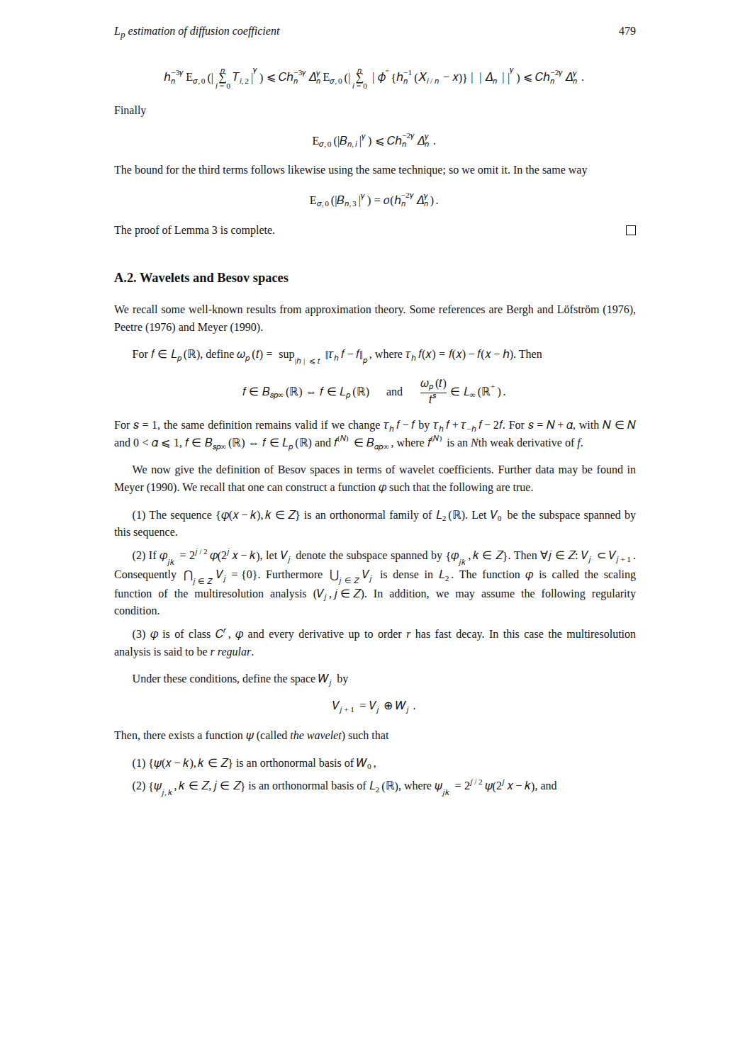Lp estimation of diffusion coefficient 479
hn−3γ Eσ,0 ( | ∑i=0n Ti,2 | γ ) ⩽ C hn−3γ Δnγ Eσ,0 ( | ∑i=0n |ϕ″ {hn−1 (Xi/n−x)}| |Δn| | γ ) ⩽ C hn−2γ Δnγ .
Finally
Eσ,0 ( |Bn,i| γ ) ⩽ C hn−2γ Δnγ .
The bound for the third terms follows likewise using the same technique; so we omit it. In the same way
Eσ,0 ( |Bn,3| γ ) = o ( hn−2γ Δnγ ) .
The proof of Lemma 3 is complete.
A.2. Wavelets and Besov spaces
We recall some well-known results from approximation theory. Some references are Bergh and Löfström (1976), Peetre (1976) and Meyer (1990).
For f∈Lp(ℝ), define ωp(t)=sup|h|⩽t‖τhf−f‖p, where τhf(x)=f(x)−f(x−h). Then
f∈Bsp∞(ℝ) ⇔ f∈Lp(ℝ) and ωp(t) ts ∈ L∞(ℝ+) .
For s=1, the same definition remains valid if we change τhf−f by τhf+τ−hf−2f. For s=N+α, with N∈N and 0<α⩽1, f∈Bsp∞(ℝ)⇔f∈Lp(ℝ) and f(N)∈Bαp∞, where f(N) is an Nth weak derivative of f.
We now give the definition of Besov spaces in terms of wavelet coefficients. Further data may be found in Meyer (1990). We recall that one can construct a function φ such that the following are true.
(1) The sequence {φ(x−k),k∈Z} is an orthonormal family of L2(ℝ). Let V0 be the subspace spanned by this sequence.
(2) If φjk=2j/2φ(2jx−k), let Vj denote the subspace spanned by {φjk,k∈Z}. Then ∀j∈Z: Vj⊂Vj+1. Consequently ⋂j∈ZVj={0}. Furthermore ⋃j∈ZVj is dense in L2. The function φ is called the scaling function of the multiresolution analysis (Vj,j∈Z). In addition, we may assume the following regularity condition.
(3) φ is of class Cr, φ and every derivative up to order r has fast decay. In this case the multiresolution analysis is said to be r regular.
Under these conditions, define the space Wj by
Vj+1 = Vj ⊕ Wj .
Then, there exists a function ψ (called the wavelet) such that
(1) {ψ(x−k),k∈Z} is an orthonormal basis of W0,
(2) {ψj,k,k∈Z,j∈Z} is an orthonormal basis of L2(ℝ), where ψjk=2j/2ψ(2jx−k), and